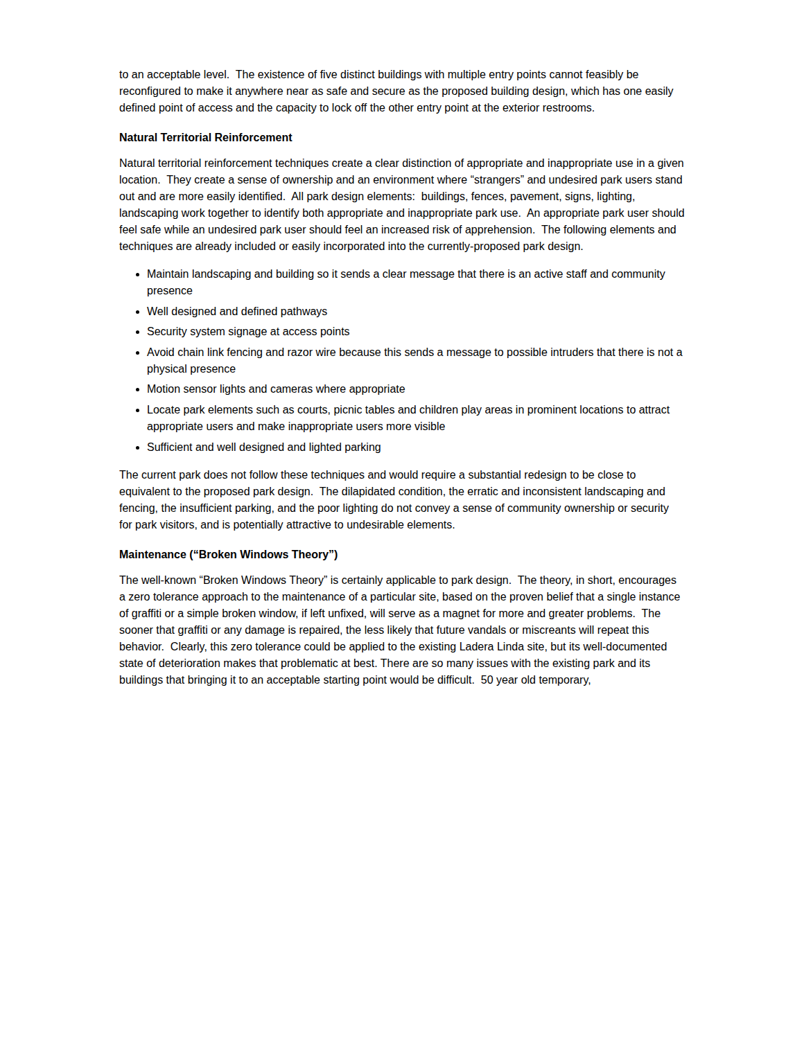to an acceptable level. The existence of five distinct buildings with multiple entry points cannot feasibly be reconfigured to make it anywhere near as safe and secure as the proposed building design, which has one easily defined point of access and the capacity to lock off the other entry point at the exterior restrooms.
Natural Territorial Reinforcement
Natural territorial reinforcement techniques create a clear distinction of appropriate and inappropriate use in a given location. They create a sense of ownership and an environment where “strangers” and undesired park users stand out and are more easily identified. All park design elements: buildings, fences, pavement, signs, lighting, landscaping work together to identify both appropriate and inappropriate park use. An appropriate park user should feel safe while an undesired park user should feel an increased risk of apprehension. The following elements and techniques are already included or easily incorporated into the currently-proposed park design.
Maintain landscaping and building so it sends a clear message that there is an active staff and community presence
Well designed and defined pathways
Security system signage at access points
Avoid chain link fencing and razor wire because this sends a message to possible intruders that there is not a physical presence
Motion sensor lights and cameras where appropriate
Locate park elements such as courts, picnic tables and children play areas in prominent locations to attract appropriate users and make inappropriate users more visible
Sufficient and well designed and lighted parking
The current park does not follow these techniques and would require a substantial redesign to be close to equivalent to the proposed park design. The dilapidated condition, the erratic and inconsistent landscaping and fencing, the insufficient parking, and the poor lighting do not convey a sense of community ownership or security for park visitors, and is potentially attractive to undesirable elements.
Maintenance (“Broken Windows Theory”)
The well-known “Broken Windows Theory” is certainly applicable to park design. The theory, in short, encourages a zero tolerance approach to the maintenance of a particular site, based on the proven belief that a single instance of graffiti or a simple broken window, if left unfixed, will serve as a magnet for more and greater problems. The sooner that graffiti or any damage is repaired, the less likely that future vandals or miscreants will repeat this behavior. Clearly, this zero tolerance could be applied to the existing Ladera Linda site, but its well-documented state of deterioration makes that problematic at best. There are so many issues with the existing park and its buildings that bringing it to an acceptable starting point would be difficult. 50 year old temporary,